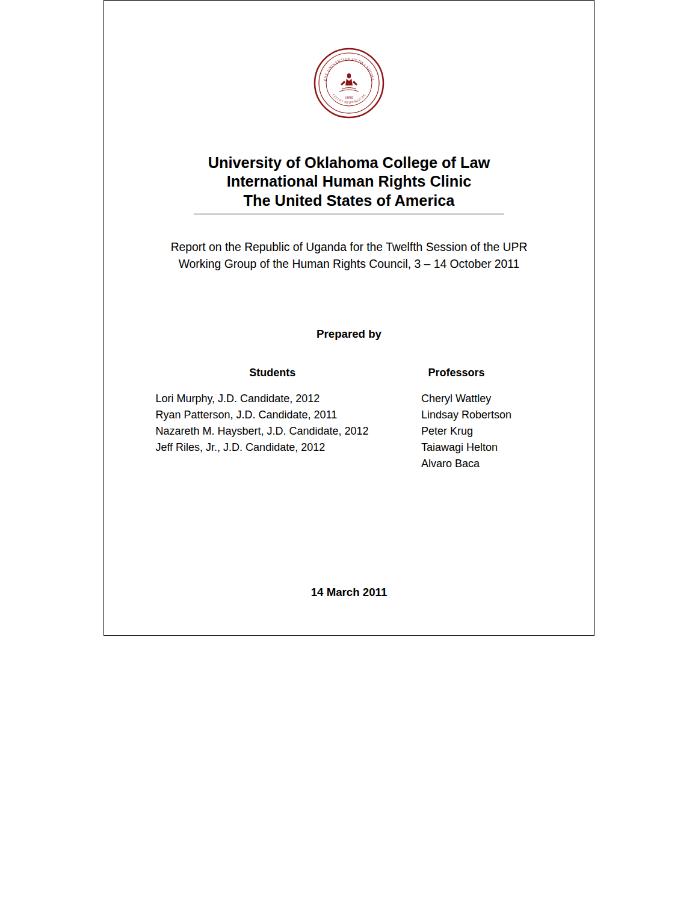THE UNIVERSITY OF OKLAHOMA CIVI ET REIPUBLICAE 1890 ®
University of Oklahoma College of Law
International Human Rights Clinic
The United States of America
Report on the Republic of Uganda for the Twelfth Session of the UPR Working Group of the Human Rights Council, 3 – 14 October 2011
Prepared by
Students
Lori Murphy, J.D. Candidate, 2012
Ryan Patterson, J.D. Candidate, 2011
Nazareth M. Haysbert, J.D. Candidate, 2012
Jeff Riles, Jr., J.D. Candidate, 2012
Professors
Cheryl Wattley
Lindsay Robertson
Peter Krug
Taiawagi Helton
Alvaro Baca
14 March 2011